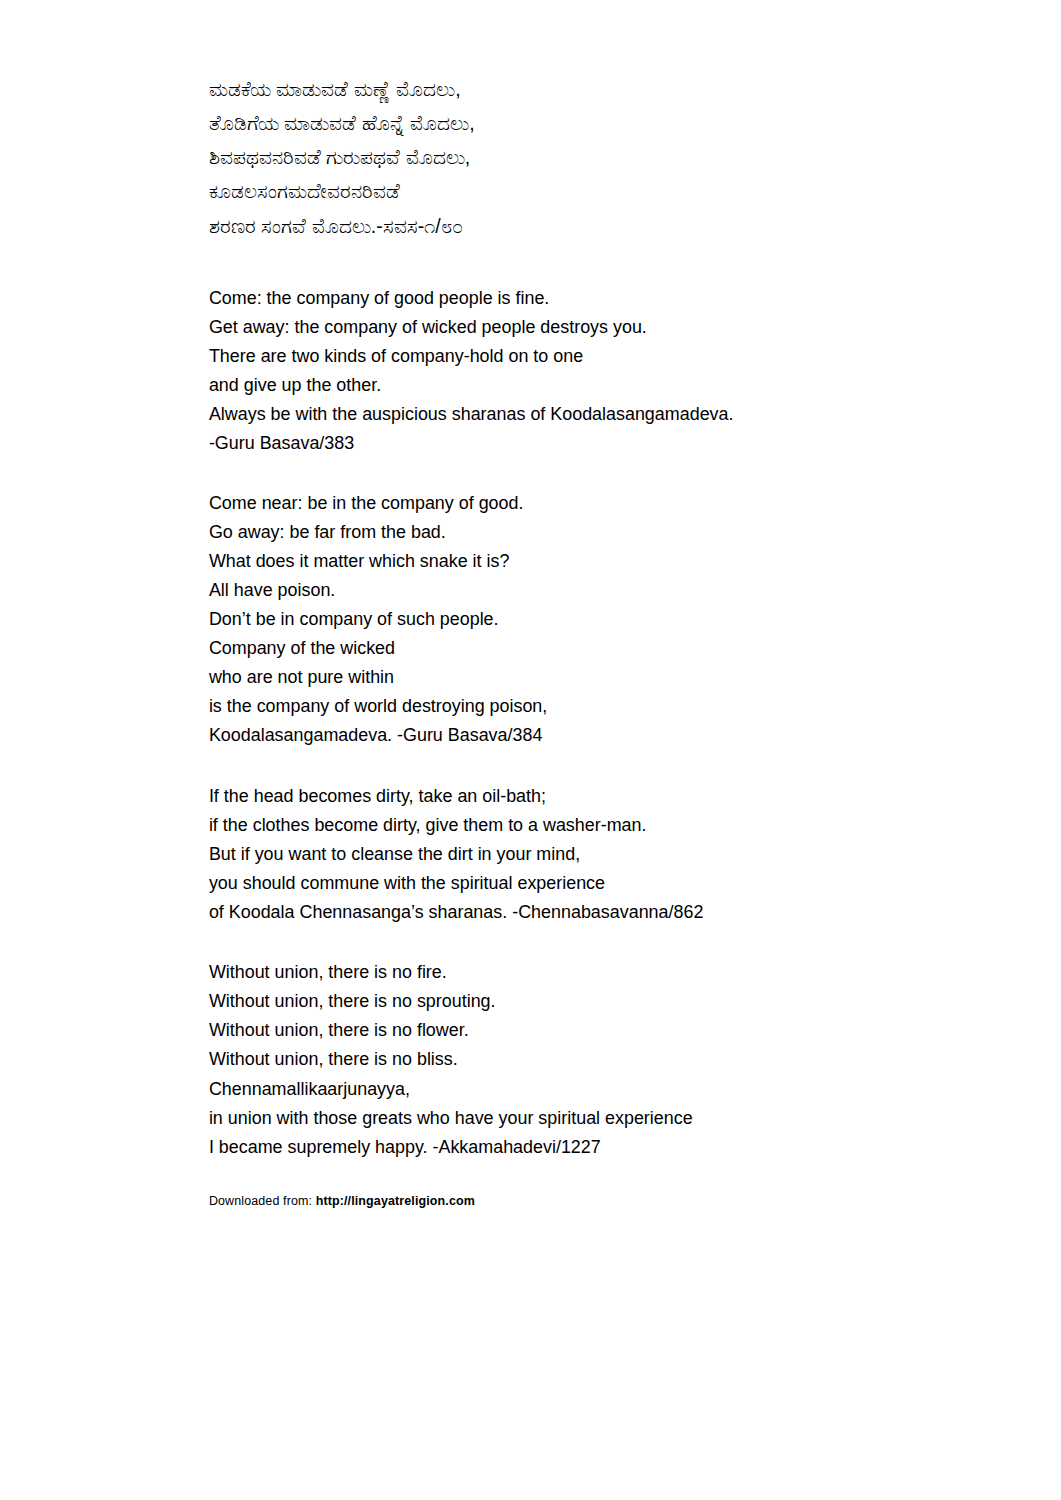ಮಡಕೆಯ ಮಾಡುವಡೆ ಮಣ್ಣೆ ಮೊದಲು,
ತೊಡಿಗೆಯ ಮಾಡುವಡೆ ಹೊನ್ನೆ ಮೊದಲು,
ಶಿವಪಥವನರಿವಡೆ ಗುರುಪಥವೆ ಮೊದಲು,
ಕೂಡಲಸಂಗಮದೇವರನರಿವಡೆ
ಶರಣರ ಸಂಗವೆ ಮೊದಲು.-ಸವಸ-೧/೮೦
Come: the company of good people is fine.
Get away: the company of wicked people destroys you.
There are two kinds of company-hold on to one
and give up the other.
Always be with the auspicious sharanas of Koodalasangamadeva.
-Guru Basava/383
Come near: be in the company of good.
Go away: be far from the bad.
What does it matter which snake it is?
All have poison.
Don’t be in company of such people.
Company of the wicked
who are not pure within
is the company of world destroying poison,
Koodalasangamadeva. -Guru Basava/384
If the head becomes dirty, take an oil-bath;
if the clothes become dirty, give them to a washer-man.
But if you want to cleanse the dirt in your mind,
you should commune with the spiritual experience
of Koodala Chennasanga’s sharanas. -Chennabasavanna/862
Without union, there is no fire.
Without union, there is no sprouting.
Without union, there is no flower.
Without union, there is no bliss.
Chennamallikaarjunayya,
in union with those greats who have your spiritual experience
I became supremely happy. -Akkamahadevi/1227
Downloaded from: http://lingayatreligion.com